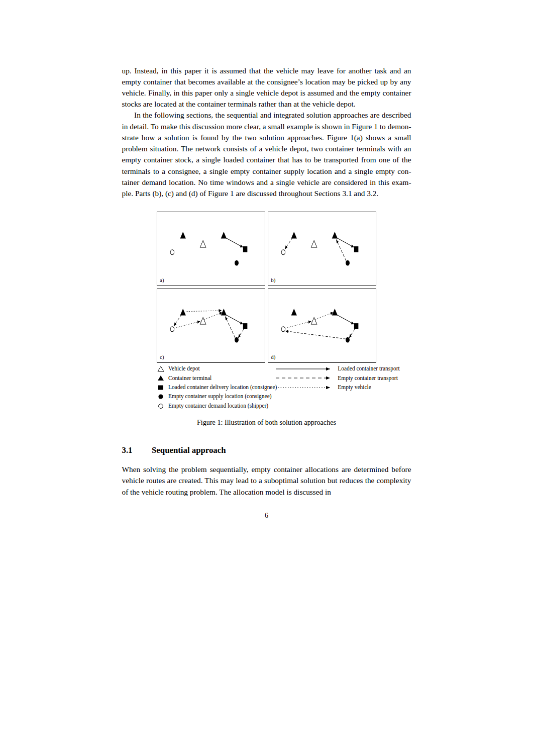up. Instead, in this paper it is assumed that the vehicle may leave for another task and an empty container that becomes available at the consignee’s location may be picked up by any vehicle. Finally, in this paper only a single vehicle depot is assumed and the empty container stocks are located at the container terminals rather than at the vehicle depot.
In the following sections, the sequential and integrated solution approaches are described in detail. To make this discussion more clear, a small example is shown in Figure 1 to demonstrate how a solution is found by the two solution approaches. Figure 1(a) shows a small problem situation. The network consists of a vehicle depot, two container terminals with an empty container stock, a single loaded container that has to be transported from one of the terminals to a consignee, a single empty container supply location and a single empty container demand location. No time windows and a single vehicle are considered in this example. Parts (b), (c) and (d) of Figure 1 are discussed throughout Sections 3.1 and 3.2.
a)
b)
c)
d)
Vehicle depot
Loaded container transport
Container terminal
Empty container transport
Loaded container delivery location (consignee)
Empty vehicle
Empty container supply location (consignee)
Empty container demand location (shipper)
Figure 1: Illustration of both solution approaches
3.1 Sequential approach
When solving the problem sequentially, empty container allocations are determined before vehicle routes are created. This may lead to a suboptimal solution but reduces the complexity of the vehicle routing problem. The allocation model is discussed in
6